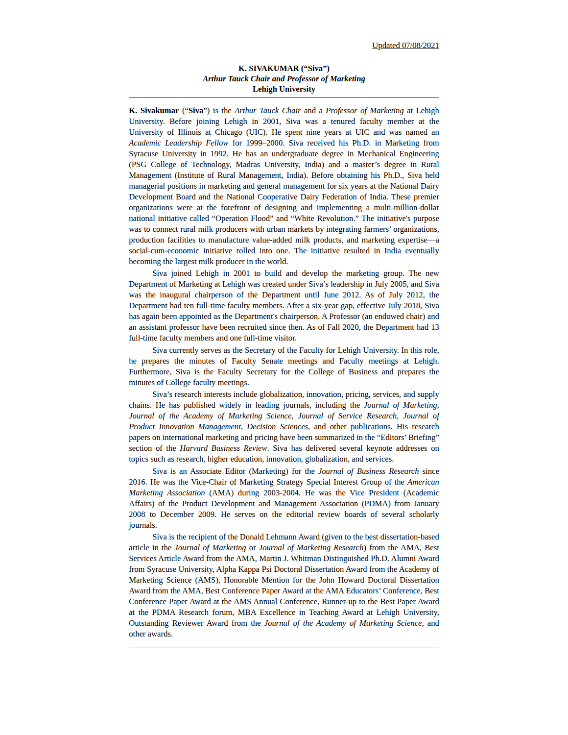Updated 07/08/2021
K. SIVAKUMAR (“Siva”)
Arthur Tauck Chair and Professor of Marketing
Lehigh University
K. Sivakumar (“Siva”) is the Arthur Tauck Chair and a Professor of Marketing at Lehigh University. Before joining Lehigh in 2001, Siva was a tenured faculty member at the University of Illinois at Chicago (UIC). He spent nine years at UIC and was named an Academic Leadership Fellow for 1999–2000. Siva received his Ph.D. in Marketing from Syracuse University in 1992. He has an undergraduate degree in Mechanical Engineering (PSG College of Technology, Madras University, India) and a master’s degree in Rural Management (Institute of Rural Management, India). Before obtaining his Ph.D., Siva held managerial positions in marketing and general management for six years at the National Dairy Development Board and the National Cooperative Dairy Federation of India. These premier organizations were at the forefront of designing and implementing a multi-million-dollar national initiative called “Operation Flood” and “White Revolution.” The initiative's purpose was to connect rural milk producers with urban markets by integrating farmers’ organizations, production facilities to manufacture value-added milk products, and marketing expertise—a social-cum-economic initiative rolled into one. The initiative resulted in India eventually becoming the largest milk producer in the world.
Siva joined Lehigh in 2001 to build and develop the marketing group. The new Department of Marketing at Lehigh was created under Siva’s leadership in July 2005, and Siva was the inaugural chairperson of the Department until June 2012. As of July 2012, the Department had ten full-time faculty members. After a six-year gap, effective July 2018, Siva has again been appointed as the Department's chairperson. A Professor (an endowed chair) and an assistant professor have been recruited since then. As of Fall 2020, the Department had 13 full-time faculty members and one full-time visitor.
Siva currently serves as the Secretary of the Faculty for Lehigh University. In this role, he prepares the minutes of Faculty Senate meetings and Faculty meetings at Lehigh. Furthermore, Siva is the Faculty Secretary for the College of Business and prepares the minutes of College faculty meetings.
Siva’s research interests include globalization, innovation, pricing, services, and supply chains. He has published widely in leading journals, including the Journal of Marketing, Journal of the Academy of Marketing Science, Journal of Service Research, Journal of Product Innovation Management, Decision Sciences, and other publications. His research papers on international marketing and pricing have been summarized in the “Editors’ Briefing” section of the Harvard Business Review. Siva has delivered several keynote addresses on topics such as research, higher education, innovation, globalization, and services.
Siva is an Associate Editor (Marketing) for the Journal of Business Research since 2016. He was the Vice-Chair of Marketing Strategy Special Interest Group of the American Marketing Association (AMA) during 2003-2004. He was the Vice President (Academic Affairs) of the Product Development and Management Association (PDMA) from January 2008 to December 2009. He serves on the editorial review boards of several scholarly journals.
Siva is the recipient of the Donald Lehmann Award (given to the best dissertation-based article in the Journal of Marketing or Journal of Marketing Research) from the AMA, Best Services Article Award from the AMA, Martin J. Whitman Distinguished Ph.D. Alumni Award from Syracuse University, Alpha Kappa Psi Doctoral Dissertation Award from the Academy of Marketing Science (AMS), Honorable Mention for the John Howard Doctoral Dissertation Award from the AMA, Best Conference Paper Award at the AMA Educators’ Conference, Best Conference Paper Award at the AMS Annual Conference, Runner-up to the Best Paper Award at the PDMA Research forum, MBA Excellence in Teaching Award at Lehigh University, Outstanding Reviewer Award from the Journal of the Academy of Marketing Science, and other awards.